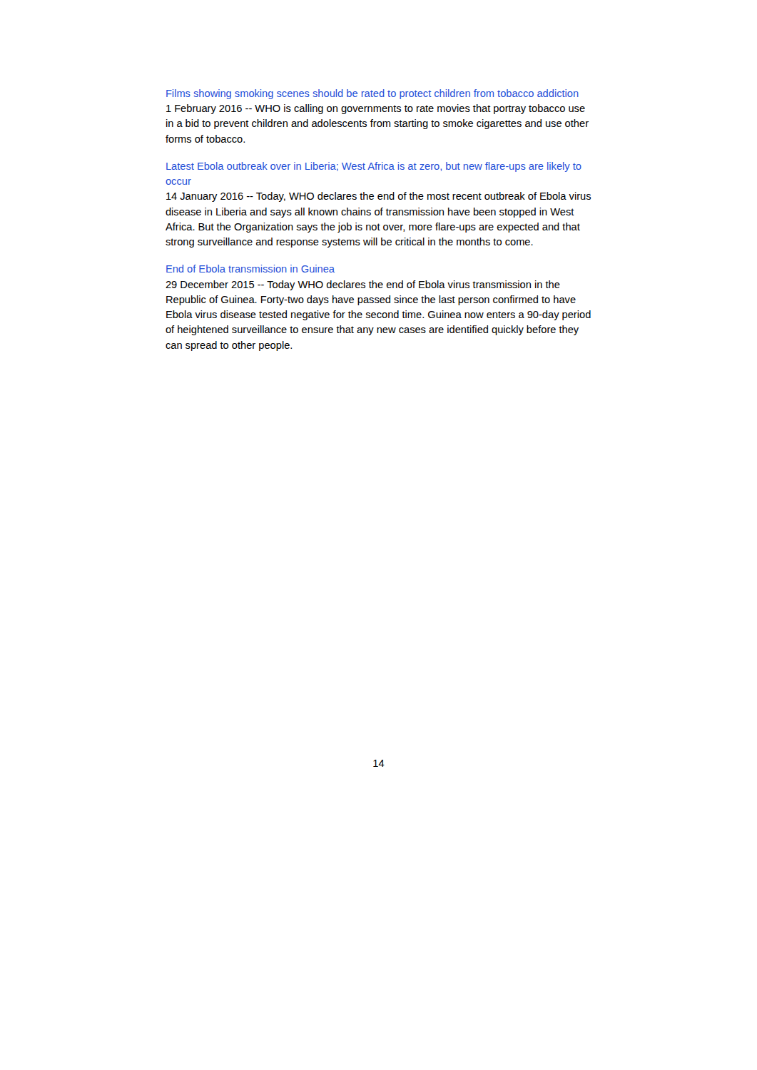Films showing smoking scenes should be rated to protect children from tobacco addiction
1 February 2016 -- WHO is calling on governments to rate movies that portray tobacco use in a bid to prevent children and adolescents from starting to smoke cigarettes and use other forms of tobacco.
Latest Ebola outbreak over in Liberia; West Africa is at zero, but new flare-ups are likely to occur
14 January 2016 -- Today, WHO declares the end of the most recent outbreak of Ebola virus disease in Liberia and says all known chains of transmission have been stopped in West Africa. But the Organization says the job is not over, more flare-ups are expected and that strong surveillance and response systems will be critical in the months to come.
End of Ebola transmission in Guinea
29 December 2015 -- Today WHO declares the end of Ebola virus transmission in the Republic of Guinea. Forty-two days have passed since the last person confirmed to have Ebola virus disease tested negative for the second time. Guinea now enters a 90-day period of heightened surveillance to ensure that any new cases are identified quickly before they can spread to other people.
14